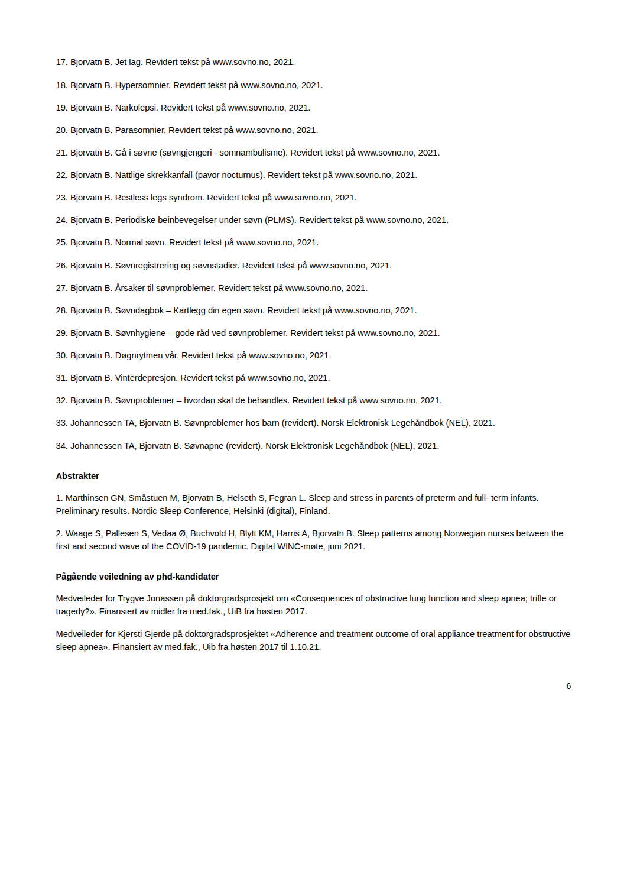17. Bjorvatn B. Jet lag. Revidert tekst på www.sovno.no, 2021.
18. Bjorvatn B. Hypersomnier. Revidert tekst på www.sovno.no, 2021.
19. Bjorvatn B. Narkolepsi. Revidert tekst på www.sovno.no, 2021.
20. Bjorvatn B. Parasomnier. Revidert tekst på www.sovno.no, 2021.
21. Bjorvatn B. Gå i søvne (søvngjengeri - somnambulisme). Revidert tekst på www.sovno.no, 2021.
22. Bjorvatn B. Nattlige skrekkanfall (pavor nocturnus). Revidert tekst på www.sovno.no, 2021.
23. Bjorvatn B. Restless legs syndrom. Revidert tekst på www.sovno.no, 2021.
24. Bjorvatn B. Periodiske beinbevegelser under søvn (PLMS). Revidert tekst på www.sovno.no, 2021.
25. Bjorvatn B. Normal søvn. Revidert tekst på www.sovno.no, 2021.
26. Bjorvatn B. Søvnregistrering og søvnstadier. Revidert tekst på www.sovno.no, 2021.
27. Bjorvatn B. Årsaker til søvnproblemer. Revidert tekst på www.sovno.no, 2021.
28. Bjorvatn B. Søvndagbok – Kartlegg din egen søvn. Revidert tekst på www.sovno.no, 2021.
29. Bjorvatn B. Søvnhygiene – gode råd ved søvnproblemer. Revidert tekst på www.sovno.no, 2021.
30. Bjorvatn B. Døgnrytmen vår. Revidert tekst på www.sovno.no, 2021.
31. Bjorvatn B. Vinterdepresjon. Revidert tekst på www.sovno.no, 2021.
32. Bjorvatn B. Søvnproblemer – hvordan skal de behandles. Revidert tekst på www.sovno.no, 2021.
33. Johannessen TA, Bjorvatn B. Søvnproblemer hos barn (revidert). Norsk Elektronisk Legehåndbok (NEL), 2021.
34. Johannessen TA, Bjorvatn B. Søvnapne (revidert). Norsk Elektronisk Legehåndbok (NEL), 2021.
Abstrakter
1. Marthinsen GN, Småstuen M, Bjorvatn B, Helseth S, Fegran L. Sleep and stress in parents of preterm and full- term infants. Preliminary results. Nordic Sleep Conference, Helsinki (digital), Finland.
2. Waage S, Pallesen S, Vedaa Ø, Buchvold H, Blytt KM, Harris A, Bjorvatn B. Sleep patterns among Norwegian nurses between the first and second wave of the COVID-19 pandemic. Digital WINC-møte, juni 2021.
Pågående veiledning av phd-kandidater
Medveileder for Trygve Jonassen på doktorgradsprosjekt om «Consequences of obstructive lung function and sleep apnea; trifle or tragedy?». Finansiert av midler fra med.fak., UiB fra høsten 2017.
Medveileder for Kjersti Gjerde på doktorgradsprosjektet «Adherence and treatment outcome of oral appliance treatment for obstructive sleep apnea». Finansiert av med.fak., Uib fra høsten 2017 til 1.10.21.
6